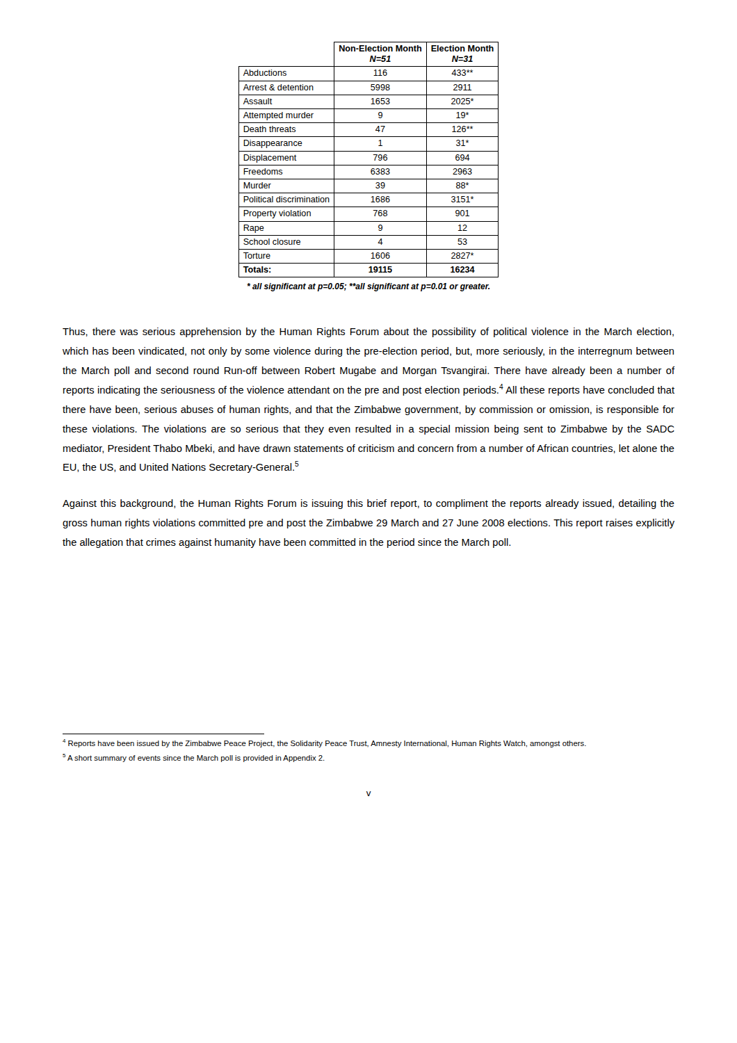| | Non-Election Month N=51 | Election Month N=31 |
| --- | --- | --- |
| Abductions | 116 | 433** |
| Arrest & detention | 5998 | 2911 |
| Assault | 1653 | 2025* |
| Attempted murder | 9 | 19* |
| Death threats | 47 | 126** |
| Disappearance | 1 | 31* |
| Displacement | 796 | 694 |
| Freedoms | 6383 | 2963 |
| Murder | 39 | 88* |
| Political discrimination | 1686 | 3151* |
| Property violation | 768 | 901 |
| Rape | 9 | 12 |
| School closure | 4 | 53 |
| Torture | 1606 | 2827* |
| Totals: | 19115 | 16234 |
* all significant at p=0.05; **all significant at p=0.01 or greater.
Thus, there was serious apprehension by the Human Rights Forum about the possibility of political violence in the March election, which has been vindicated, not only by some violence during the pre-election period, but, more seriously, in the interregnum between the March poll and second round Run-off between Robert Mugabe and Morgan Tsvangirai. There have already been a number of reports indicating the seriousness of the violence attendant on the pre and post election periods.4 All these reports have concluded that there have been, serious abuses of human rights, and that the Zimbabwe government, by commission or omission, is responsible for these violations. The violations are so serious that they even resulted in a special mission being sent to Zimbabwe by the SADC mediator, President Thabo Mbeki, and have drawn statements of criticism and concern from a number of African countries, let alone the EU, the US, and United Nations Secretary-General.5
Against this background, the Human Rights Forum is issuing this brief report, to compliment the reports already issued, detailing the gross human rights violations committed pre and post the Zimbabwe 29 March and 27 June 2008 elections. This report raises explicitly the allegation that crimes against humanity have been committed in the period since the March poll.
4 Reports have been issued by the Zimbabwe Peace Project, the Solidarity Peace Trust, Amnesty International, Human Rights Watch, amongst others.
5 A short summary of events since the March poll is provided in Appendix 2.
v